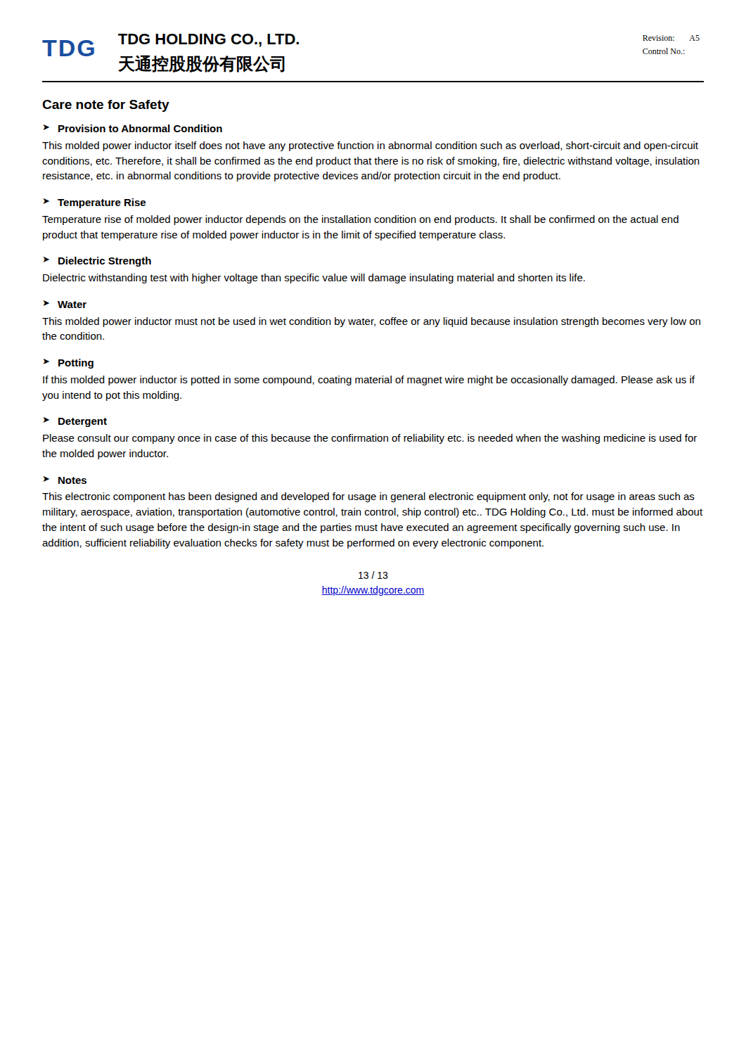TDG
TDG HOLDING CO., LTD.
天通控股股份有限公司
| Revision: | A5 |
| Control No.: | |
Care note for Safety
Provision to Abnormal Condition
This molded power inductor itself does not have any protective function in abnormal condition such as overload, short-circuit and open-circuit conditions, etc. Therefore, it shall be confirmed as the end product that there is no risk of smoking, fire, dielectric withstand voltage, insulation resistance, etc. in abnormal conditions to provide protective devices and/or protection circuit in the end product.
Temperature Rise
Temperature rise of molded power inductor depends on the installation condition on end products. It shall be confirmed on the actual end product that temperature rise of molded power inductor is in the limit of specified temperature class.
Dielectric Strength
Dielectric withstanding test with higher voltage than specific value will damage insulating material and shorten its life.
Water
This molded power inductor must not be used in wet condition by water, coffee or any liquid because insulation strength becomes very low on the condition.
Potting
If this molded power inductor is potted in some compound, coating material of magnet wire might be occasionally damaged. Please ask us if you intend to pot this molding.
Detergent
Please consult our company once in case of this because the confirmation of reliability etc. is needed when the washing medicine is used for the molded power inductor.
Notes
This electronic component has been designed and developed for usage in general electronic equipment only, not for usage in areas such as military, aerospace, aviation, transportation (automotive control, train control, ship control) etc.. TDG Holding Co., Ltd. must be informed about the intent of such usage before the design-in stage and the parties must have executed an agreement specifically governing such use. In addition, sufficient reliability evaluation checks for safety must be performed on every electronic component.
13 / 13
http://www.tdgcore.com